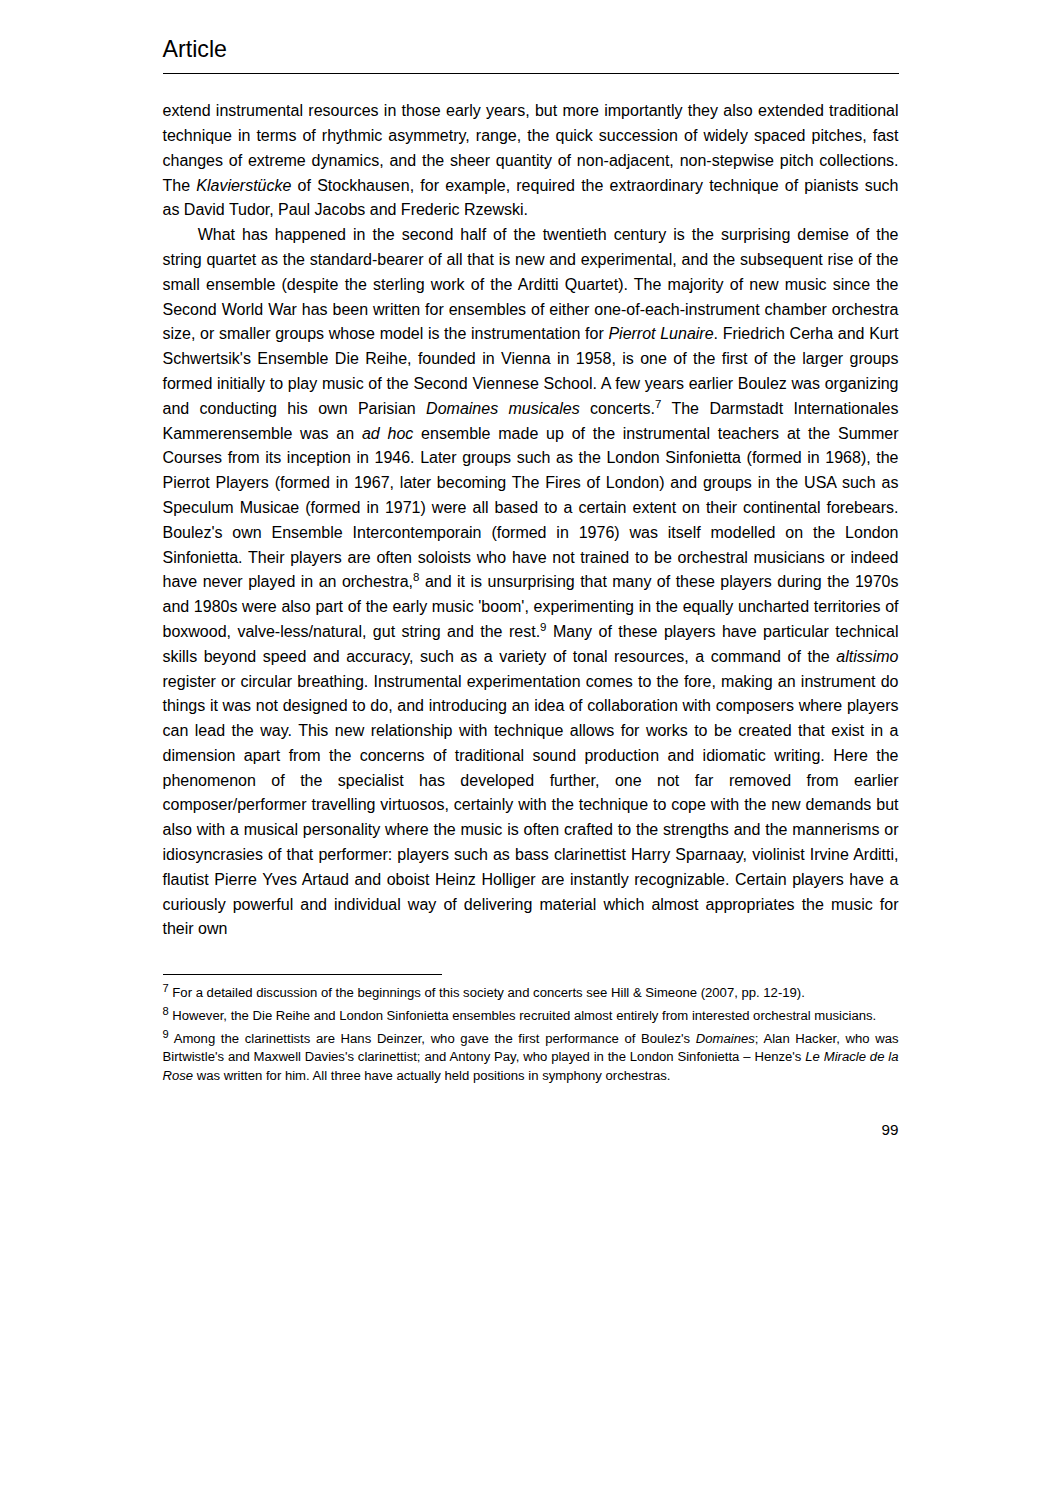Article
extend instrumental resources in those early years, but more importantly they also extended traditional technique in terms of rhythmic asymmetry, range, the quick succession of widely spaced pitches, fast changes of extreme dynamics, and the sheer quantity of non-adjacent, non-stepwise pitch collections. The Klavierstücke of Stockhausen, for example, required the extraordinary technique of pianists such as David Tudor, Paul Jacobs and Frederic Rzewski.
What has happened in the second half of the twentieth century is the surprising demise of the string quartet as the standard-bearer of all that is new and experimental, and the subsequent rise of the small ensemble (despite the sterling work of the Arditti Quartet). The majority of new music since the Second World War has been written for ensembles of either one-of-each-instrument chamber orchestra size, or smaller groups whose model is the instrumentation for Pierrot Lunaire. Friedrich Cerha and Kurt Schwertsik's Ensemble Die Reihe, founded in Vienna in 1958, is one of the first of the larger groups formed initially to play music of the Second Viennese School. A few years earlier Boulez was organizing and conducting his own Parisian Domaines musicales concerts.7 The Darmstadt Internationales Kammerensemble was an ad hoc ensemble made up of the instrumental teachers at the Summer Courses from its inception in 1946. Later groups such as the London Sinfonietta (formed in 1968), the Pierrot Players (formed in 1967, later becoming The Fires of London) and groups in the USA such as Speculum Musicae (formed in 1971) were all based to a certain extent on their continental forebears. Boulez's own Ensemble Intercontemporain (formed in 1976) was itself modelled on the London Sinfonietta. Their players are often soloists who have not trained to be orchestral musicians or indeed have never played in an orchestra,8 and it is unsurprising that many of these players during the 1970s and 1980s were also part of the early music 'boom', experimenting in the equally uncharted territories of boxwood, valve-less/natural, gut string and the rest.9 Many of these players have particular technical skills beyond speed and accuracy, such as a variety of tonal resources, a command of the altissimo register or circular breathing. Instrumental experimentation comes to the fore, making an instrument do things it was not designed to do, and introducing an idea of collaboration with composers where players can lead the way. This new relationship with technique allows for works to be created that exist in a dimension apart from the concerns of traditional sound production and idiomatic writing. Here the phenomenon of the specialist has developed further, one not far removed from earlier composer/performer travelling virtuosos, certainly with the technique to cope with the new demands but also with a musical personality where the music is often crafted to the strengths and the mannerisms or idiosyncrasies of that performer: players such as bass clarinettist Harry Sparnaay, violinist Irvine Arditti, flautist Pierre Yves Artaud and oboist Heinz Holliger are instantly recognizable. Certain players have a curiously powerful and individual way of delivering material which almost appropriates the music for their own
7 For a detailed discussion of the beginnings of this society and concerts see Hill & Simeone (2007, pp. 12-19).
8 However, the Die Reihe and London Sinfonietta ensembles recruited almost entirely from interested orchestral musicians.
9 Among the clarinettists are Hans Deinzer, who gave the first performance of Boulez's Domaines; Alan Hacker, who was Birtwistle's and Maxwell Davies's clarinettist; and Antony Pay, who played in the London Sinfonietta – Henze's Le Miracle de la Rose was written for him. All three have actually held positions in symphony orchestras.
99